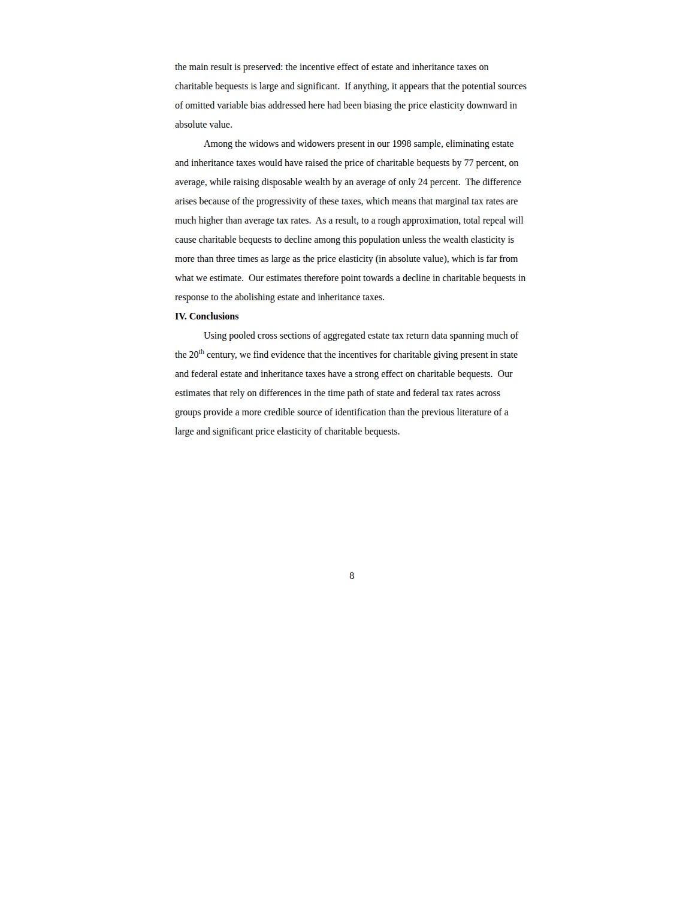the main result is preserved: the incentive effect of estate and inheritance taxes on charitable bequests is large and significant. If anything, it appears that the potential sources of omitted variable bias addressed here had been biasing the price elasticity downward in absolute value.
Among the widows and widowers present in our 1998 sample, eliminating estate and inheritance taxes would have raised the price of charitable bequests by 77 percent, on average, while raising disposable wealth by an average of only 24 percent. The difference arises because of the progressivity of these taxes, which means that marginal tax rates are much higher than average tax rates. As a result, to a rough approximation, total repeal will cause charitable bequests to decline among this population unless the wealth elasticity is more than three times as large as the price elasticity (in absolute value), which is far from what we estimate. Our estimates therefore point towards a decline in charitable bequests in response to the abolishing estate and inheritance taxes.
IV. Conclusions
Using pooled cross sections of aggregated estate tax return data spanning much of the 20th century, we find evidence that the incentives for charitable giving present in state and federal estate and inheritance taxes have a strong effect on charitable bequests. Our estimates that rely on differences in the time path of state and federal tax rates across groups provide a more credible source of identification than the previous literature of a large and significant price elasticity of charitable bequests.
8